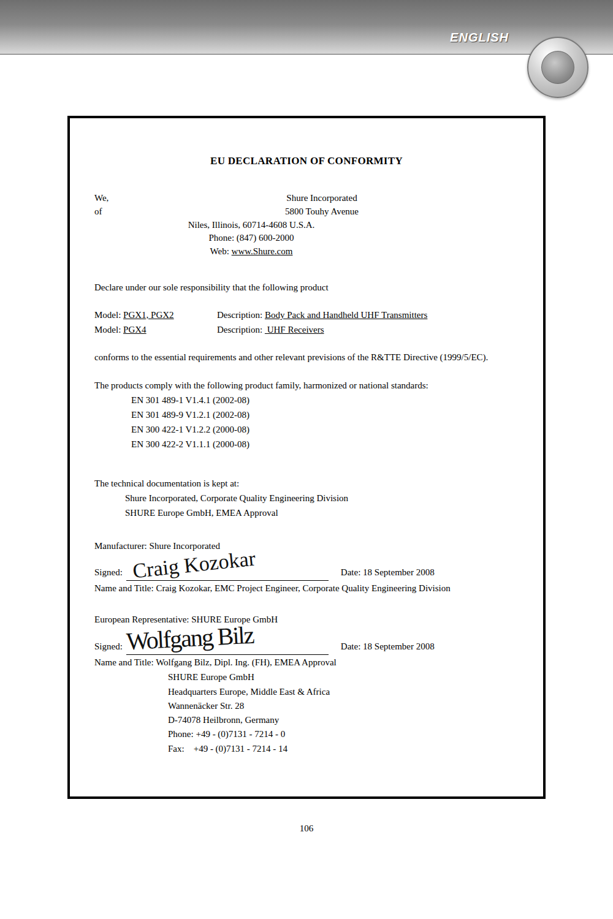ENGLISH
EU DECLARATION OF CONFORMITY
We,
Shure Incorporated
of
5800 Touhy Avenue
Niles, Illinois, 60714-4608 U.S.A.
Phone: (847) 600-2000
Web: www.Shure.com
Declare under our sole responsibility that the following product
Model: PGX1, PGX2
Description: Body Pack and Handheld UHF Transmitters
Model: PGX4
Description: UHF Receivers
conforms to the essential requirements and other relevant previsions of the R&TTE Directive (1999/5/EC).
The products comply with the following product family, harmonized or national standards:
EN 301 489-1 V1.4.1 (2002-08)
EN 301 489-9 V1.2.1 (2002-08)
EN 300 422-1 V1.2.2 (2000-08)
EN 300 422-2 V1.1.1 (2000-08)
The technical documentation is kept at:
Shure Incorporated, Corporate Quality Engineering Division
SHURE Europe GmbH, EMEA Approval
Manufacturer: Shure Incorporated
Signed:
Craig Kozokar
Date: 18 September 2008
Name and Title: Craig Kozokar, EMC Project Engineer, Corporate Quality Engineering Division
European Representative: SHURE Europe GmbH
Signed:
Wolfgang Bilz
Date: 18 September 2008
Name and Title: Wolfgang Bilz, Dipl. Ing. (FH), EMEA Approval
SHURE Europe GmbH
Headquarters Europe, Middle East & Africa
Wannenäcker Str. 28
D-74078 Heilbronn, Germany
Phone: +49 - (0)7131 - 7214 - 0
Fax: +49 - (0)7131 - 7214 - 14
106